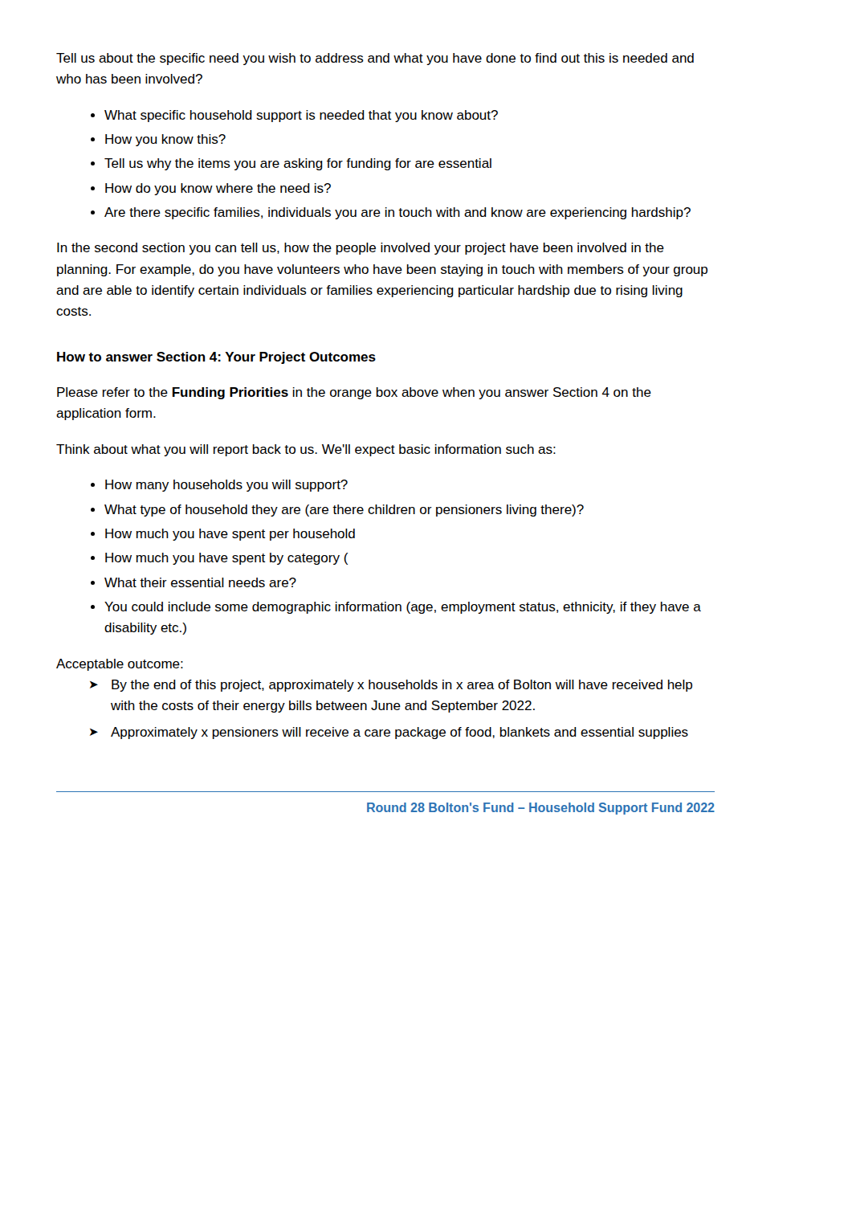Tell us about the specific need you wish to address and what you have done to find out this is needed and who has been involved?
What specific household support is needed that you know about?
How you know this?
Tell us why the items you are asking for funding for are essential
How do you know where the need is?
Are there specific families, individuals you are in touch with and know are experiencing hardship?
In the second section you can tell us, how the people involved your project have been involved in the planning. For example, do you have volunteers who have been staying in touch with members of your group and are able to identify certain individuals or families experiencing particular hardship due to rising living costs.
How to answer Section 4: Your Project Outcomes
Please refer to the Funding Priorities in the orange box above when you answer Section 4 on the application form.
Think about what you will report back to us. We'll expect basic information such as:
How many households you will support?
What type of household they are (are there children or pensioners living there)?
How much you have spent per household
How much you have spent by category (
What their essential needs are?
You could include some demographic information (age, employment status, ethnicity, if they have a disability etc.)
Acceptable outcome:
By the end of this project, approximately x households in x area of Bolton will have received help with the costs of their energy bills between June and September 2022.
Approximately x pensioners will receive a care package of food, blankets and essential supplies
Round 28 Bolton's Fund – Household Support Fund 2022